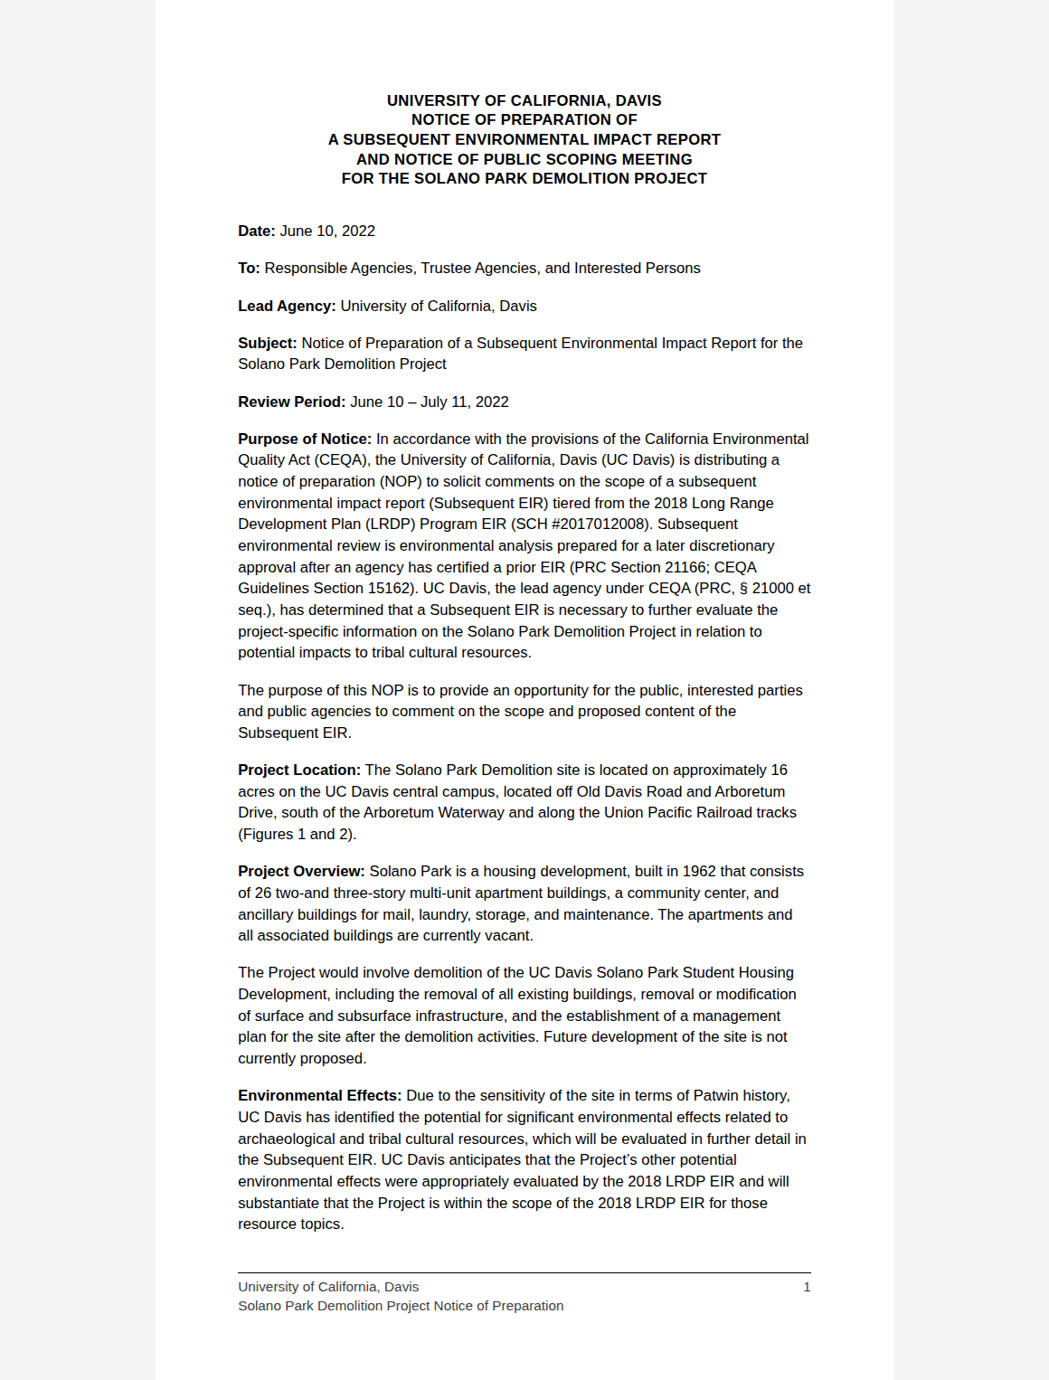UNIVERSITY OF CALIFORNIA, DAVIS
NOTICE OF PREPARATION OF
A SUBSEQUENT ENVIRONMENTAL IMPACT REPORT
AND NOTICE OF PUBLIC SCOPING MEETING
FOR THE SOLANO PARK DEMOLITION PROJECT
Date: June 10, 2022
To: Responsible Agencies, Trustee Agencies, and Interested Persons
Lead Agency: University of California, Davis
Subject: Notice of Preparation of a Subsequent Environmental Impact Report for the Solano Park Demolition Project
Review Period: June 10 – July 11, 2022
Purpose of Notice: In accordance with the provisions of the California Environmental Quality Act (CEQA), the University of California, Davis (UC Davis) is distributing a notice of preparation (NOP) to solicit comments on the scope of a subsequent environmental impact report (Subsequent EIR) tiered from the 2018 Long Range Development Plan (LRDP) Program EIR (SCH #2017012008). Subsequent environmental review is environmental analysis prepared for a later discretionary approval after an agency has certified a prior EIR (PRC Section 21166; CEQA Guidelines Section 15162). UC Davis, the lead agency under CEQA (PRC, § 21000 et seq.), has determined that a Subsequent EIR is necessary to further evaluate the project-specific information on the Solano Park Demolition Project in relation to potential impacts to tribal cultural resources.
The purpose of this NOP is to provide an opportunity for the public, interested parties and public agencies to comment on the scope and proposed content of the Subsequent EIR.
Project Location: The Solano Park Demolition site is located on approximately 16 acres on the UC Davis central campus, located off Old Davis Road and Arboretum Drive, south of the Arboretum Waterway and along the Union Pacific Railroad tracks (Figures 1 and 2).
Project Overview: Solano Park is a housing development, built in 1962 that consists of 26 two-and three-story multi-unit apartment buildings, a community center, and ancillary buildings for mail, laundry, storage, and maintenance. The apartments and all associated buildings are currently vacant.
The Project would involve demolition of the UC Davis Solano Park Student Housing Development, including the removal of all existing buildings, removal or modification of surface and subsurface infrastructure, and the establishment of a management plan for the site after the demolition activities. Future development of the site is not currently proposed.
Environmental Effects: Due to the sensitivity of the site in terms of Patwin history, UC Davis has identified the potential for significant environmental effects related to archaeological and tribal cultural resources, which will be evaluated in further detail in the Subsequent EIR. UC Davis anticipates that the Project’s other potential environmental effects were appropriately evaluated by the 2018 LRDP EIR and will substantiate that the Project is within the scope of the 2018 LRDP EIR for those resource topics.
University of California, Davis
Solano Park Demolition Project Notice of Preparation
1